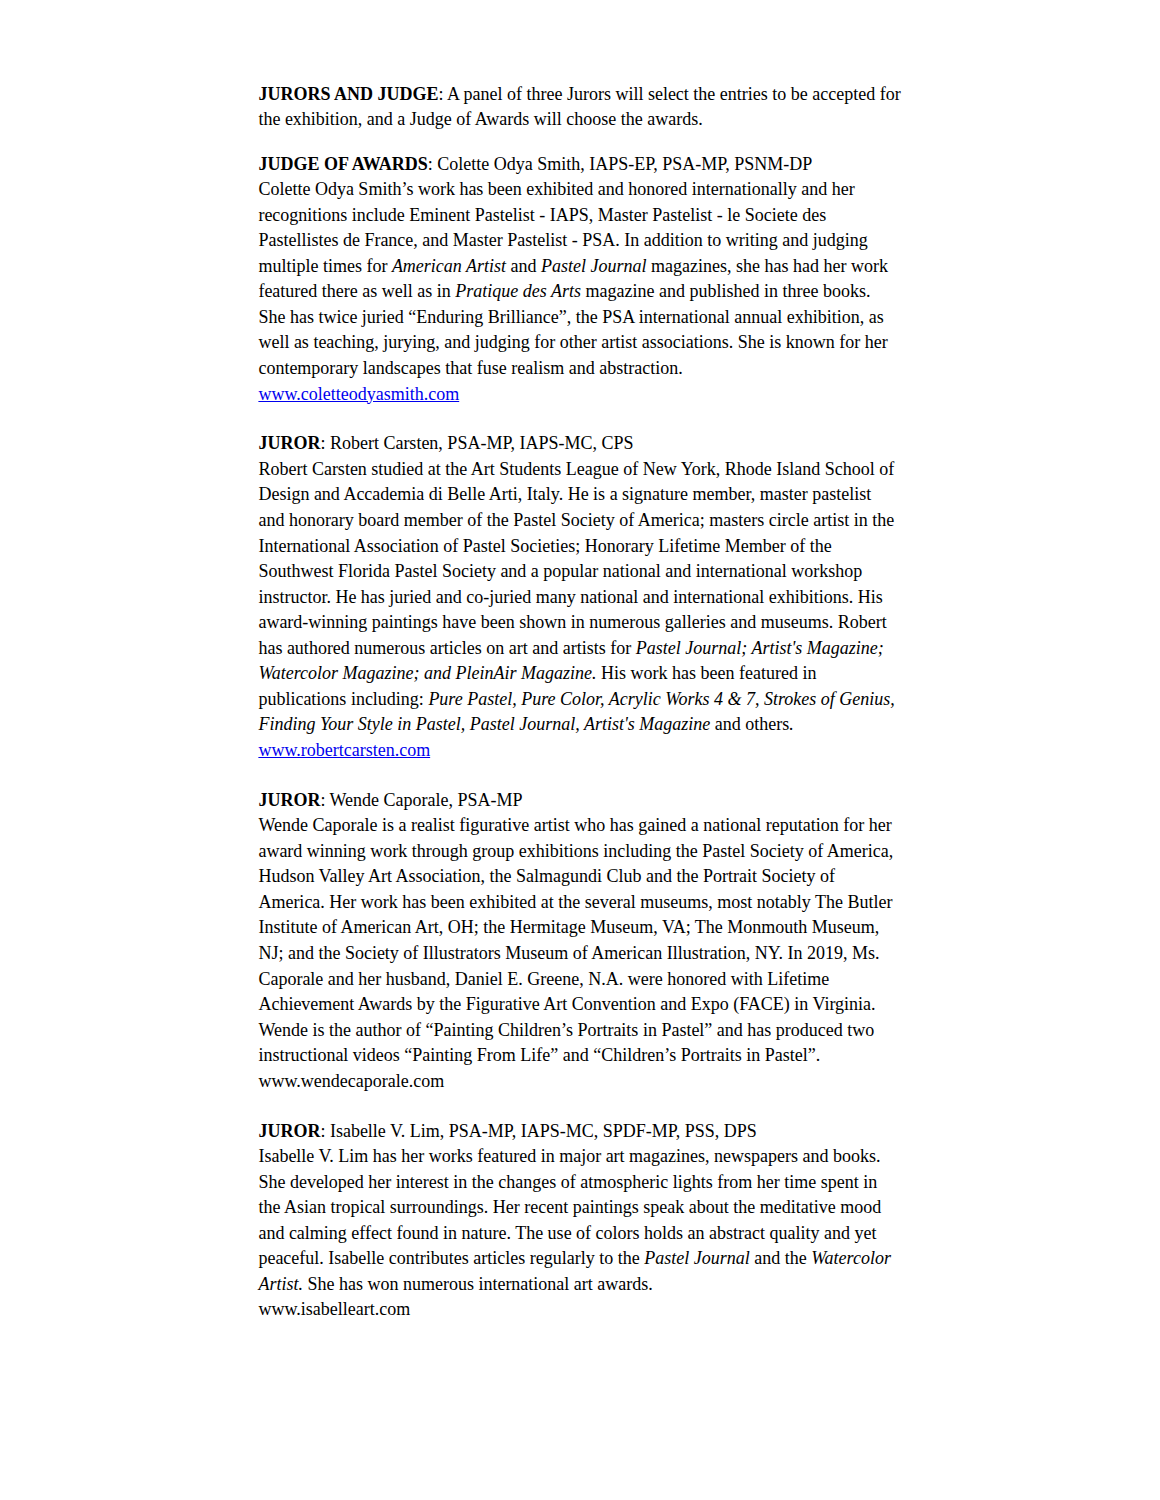JURORS AND JUDGE: A panel of three Jurors will select the entries to be accepted for the exhibition, and a Judge of Awards will choose the awards.
JUDGE OF AWARDS: Colette Odya Smith, IAPS-EP, PSA-MP, PSNM-DP
Colette Odya Smith’s work has been exhibited and honored internationally and her recognitions include Eminent Pastelist - IAPS, Master Pastelist - le Societe des Pastellistes de France, and Master Pastelist - PSA. In addition to writing and judging multiple times for American Artist and Pastel Journal magazines, she has had her work featured there as well as in Pratique des Arts magazine and published in three books. She has twice juried “Enduring Brilliance”, the PSA international annual exhibition, as well as teaching, jurying, and judging for other artist associations. She is known for her contemporary landscapes that fuse realism and abstraction.
www.coletteodyasmith.com
JUROR: Robert Carsten, PSA-MP, IAPS-MC, CPS
Robert Carsten studied at the Art Students League of New York, Rhode Island School of Design and Accademia di Belle Arti, Italy. He is a signature member, master pastelist and honorary board member of the Pastel Society of America; masters circle artist in the International Association of Pastel Societies; Honorary Lifetime Member of the Southwest Florida Pastel Society and a popular national and international workshop instructor. He has juried and co-juried many national and international exhibitions. His award-winning paintings have been shown in numerous galleries and museums. Robert has authored numerous articles on art and artists for Pastel Journal; Artist's Magazine; Watercolor Magazine; and PleinAir Magazine. His work has been featured in publications including: Pure Pastel, Pure Color, Acrylic Works 4 & 7, Strokes of Genius, Finding Your Style in Pastel, Pastel Journal, Artist's Magazine and others.
www.robertcarsten.com
JUROR: Wende Caporale, PSA-MP
Wende Caporale is a realist figurative artist who has gained a national reputation for her award winning work through group exhibitions including the Pastel Society of America, Hudson Valley Art Association, the Salmagundi Club and the Portrait Society of America. Her work has been exhibited at the several museums, most notably The Butler Institute of American Art, OH; the Hermitage Museum, VA; The Monmouth Museum, NJ; and the Society of Illustrators Museum of American Illustration, NY. In 2019, Ms. Caporale and her husband, Daniel E. Greene, N.A. were honored with Lifetime Achievement Awards by the Figurative Art Convention and Expo (FACE) in Virginia. Wende is the author of “Painting Children’s Portraits in Pastel” and has produced two instructional videos “Painting From Life” and “Children’s Portraits in Pastel”.
www.wendecaporale.com
JUROR: Isabelle V. Lim, PSA-MP, IAPS-MC, SPDF-MP, PSS, DPS
Isabelle V. Lim has her works featured in major art magazines, newspapers and books. She developed her interest in the changes of atmospheric lights from her time spent in the Asian tropical surroundings. Her recent paintings speak about the meditative mood and calming effect found in nature. The use of colors holds an abstract quality and yet peaceful. Isabelle contributes articles regularly to the Pastel Journal and the Watercolor Artist. She has won numerous international art awards.
www.isabelleart.com